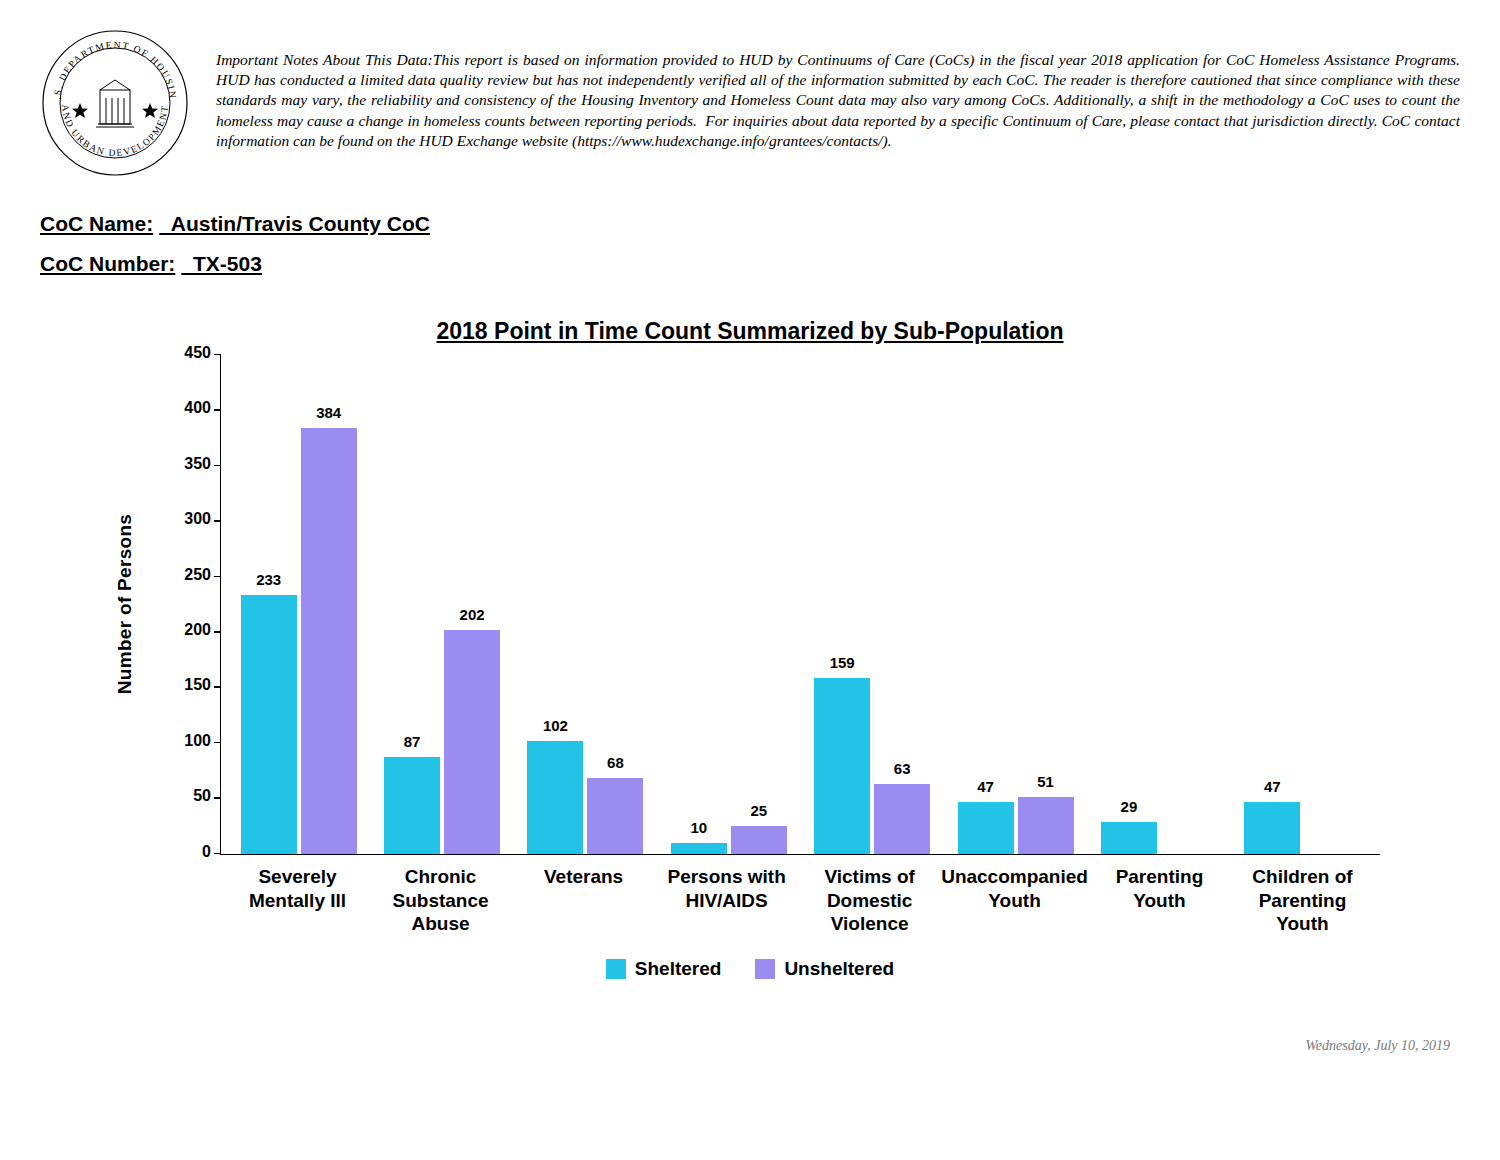U.S. DEPARTMENT OF HOUSING AND URBAN DEVELOPMENT
Important Notes About This Data:This report is based on information provided to HUD by Continuums of Care (CoCs) in the fiscal year 2018 application for CoC Homeless Assistance Programs. HUD has conducted a limited data quality review but has not independently verified all of the information submitted by each CoC. The reader is therefore cautioned that since compliance with these standards may vary, the reliability and consistency of the Housing Inventory and Homeless Count data may also vary among CoCs. Additionally, a shift in the methodology a CoC uses to count the homeless may cause a change in homeless counts between reporting periods. For inquiries about data reported by a specific Continuum of Care, please contact that jurisdiction directly. CoC contact information can be found on the HUD Exchange website (https://www.hudexchange.info/grantees/contacts/).
CoC Name: Austin/Travis County CoC
CoC Number: TX-503
2018 Point in Time Count Summarized by Sub-Population
Number of Persons
0
50
100
150
200
250
300
350
400
450
233
384
87
202
102
68
10
25
159
63
47
51
29
47
Severely
Mentally Ill
Chronic
Substance
Abuse
Veterans
Persons with
HIV/AIDS
Victims of
Domestic
Violence
Unaccompanied
Youth
Parenting
Youth
Children of
Parenting
Youth
Sheltered
Unsheltered
Wednesday, July 10, 2019